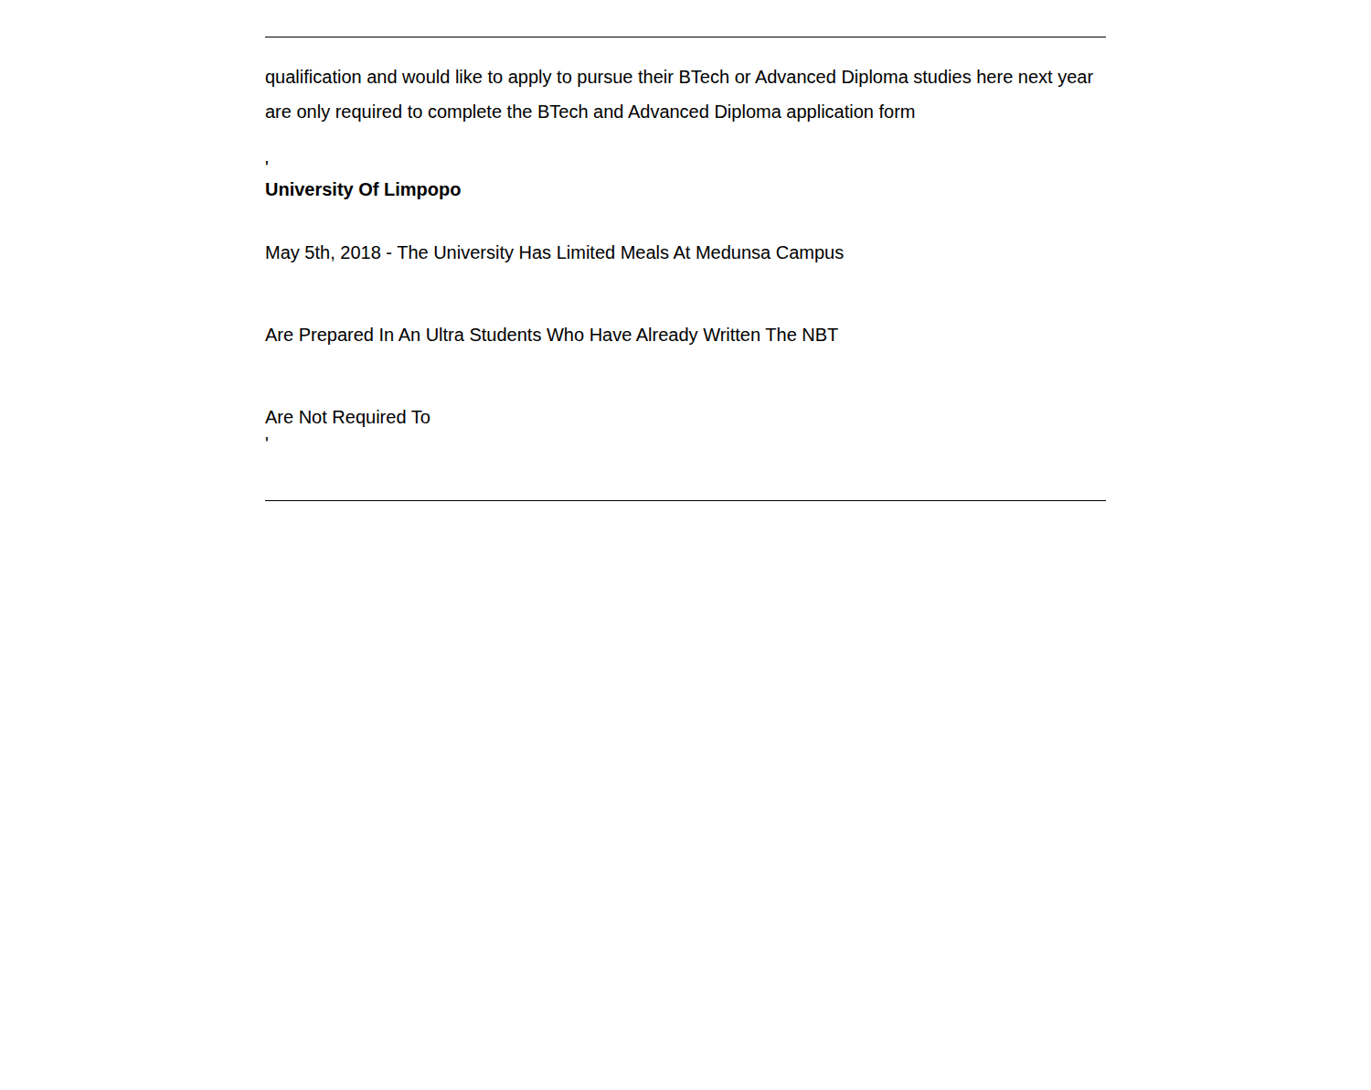qualification and would like to apply to pursue their BTech or Advanced Diploma studies here next year are only required to complete the BTech and Advanced Diploma application form
'
University Of Limpopo
May 5th, 2018 - The University Has Limited Meals At Medunsa Campus
Are Prepared In An Ultra Students Who Have Already Written The NBT
Are Not Required To'